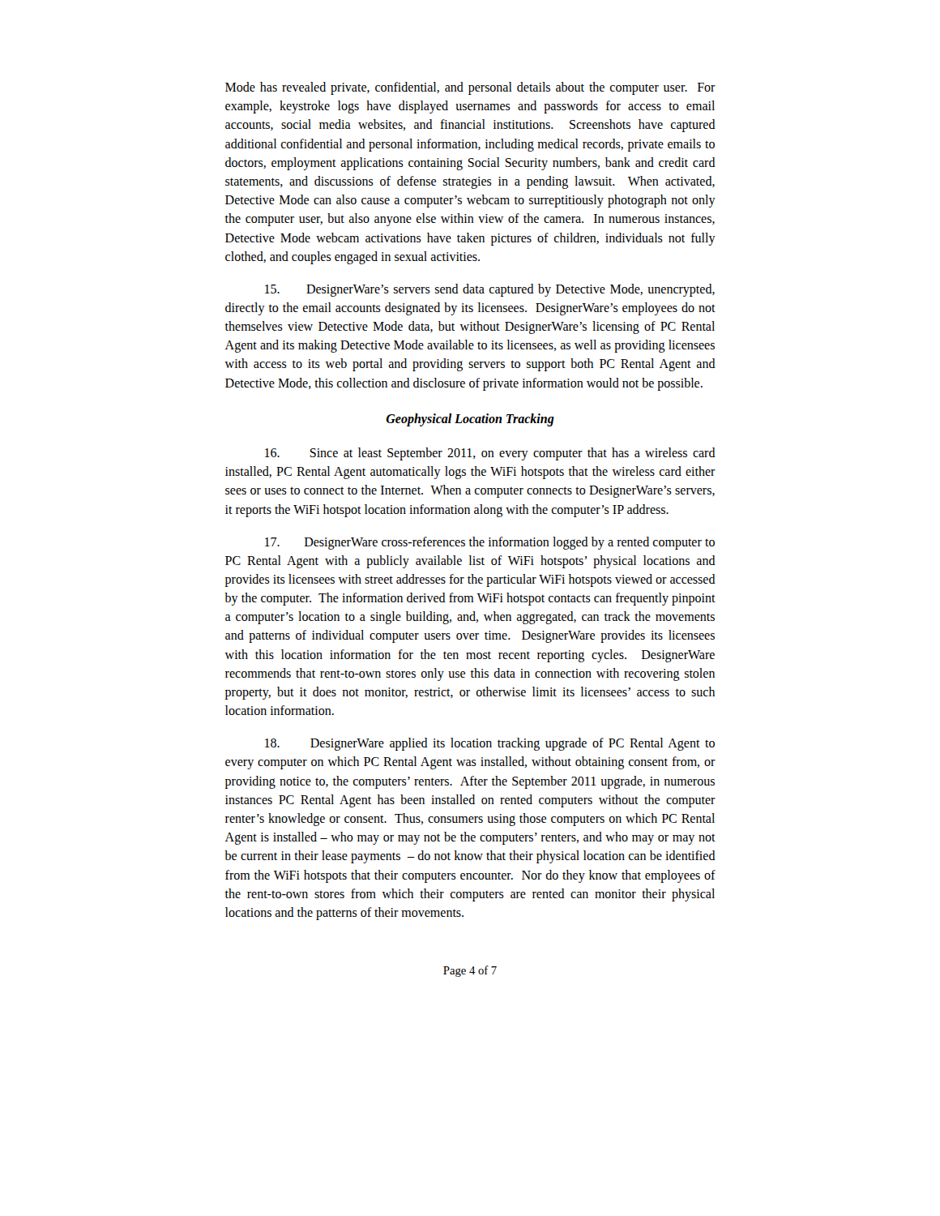Mode has revealed private, confidential, and personal details about the computer user. For example, keystroke logs have displayed usernames and passwords for access to email accounts, social media websites, and financial institutions. Screenshots have captured additional confidential and personal information, including medical records, private emails to doctors, employment applications containing Social Security numbers, bank and credit card statements, and discussions of defense strategies in a pending lawsuit. When activated, Detective Mode can also cause a computer’s webcam to surreptitiously photograph not only the computer user, but also anyone else within view of the camera. In numerous instances, Detective Mode webcam activations have taken pictures of children, individuals not fully clothed, and couples engaged in sexual activities.
15. DesignerWare’s servers send data captured by Detective Mode, unencrypted, directly to the email accounts designated by its licensees. DesignerWare’s employees do not themselves view Detective Mode data, but without DesignerWare’s licensing of PC Rental Agent and its making Detective Mode available to its licensees, as well as providing licensees with access to its web portal and providing servers to support both PC Rental Agent and Detective Mode, this collection and disclosure of private information would not be possible.
Geophysical Location Tracking
16. Since at least September 2011, on every computer that has a wireless card installed, PC Rental Agent automatically logs the WiFi hotspots that the wireless card either sees or uses to connect to the Internet. When a computer connects to DesignerWare’s servers, it reports the WiFi hotspot location information along with the computer’s IP address.
17. DesignerWare cross-references the information logged by a rented computer to PC Rental Agent with a publicly available list of WiFi hotspots’ physical locations and provides its licensees with street addresses for the particular WiFi hotspots viewed or accessed by the computer. The information derived from WiFi hotspot contacts can frequently pinpoint a computer’s location to a single building, and, when aggregated, can track the movements and patterns of individual computer users over time. DesignerWare provides its licensees with this location information for the ten most recent reporting cycles. DesignerWare recommends that rent-to-own stores only use this data in connection with recovering stolen property, but it does not monitor, restrict, or otherwise limit its licensees’ access to such location information.
18. DesignerWare applied its location tracking upgrade of PC Rental Agent to every computer on which PC Rental Agent was installed, without obtaining consent from, or providing notice to, the computers’ renters. After the September 2011 upgrade, in numerous instances PC Rental Agent has been installed on rented computers without the computer renter’s knowledge or consent. Thus, consumers using those computers on which PC Rental Agent is installed – who may or may not be the computers’ renters, and who may or may not be current in their lease payments – do not know that their physical location can be identified from the WiFi hotspots that their computers encounter. Nor do they know that employees of the rent-to-own stores from which their computers are rented can monitor their physical locations and the patterns of their movements.
Page 4 of 7